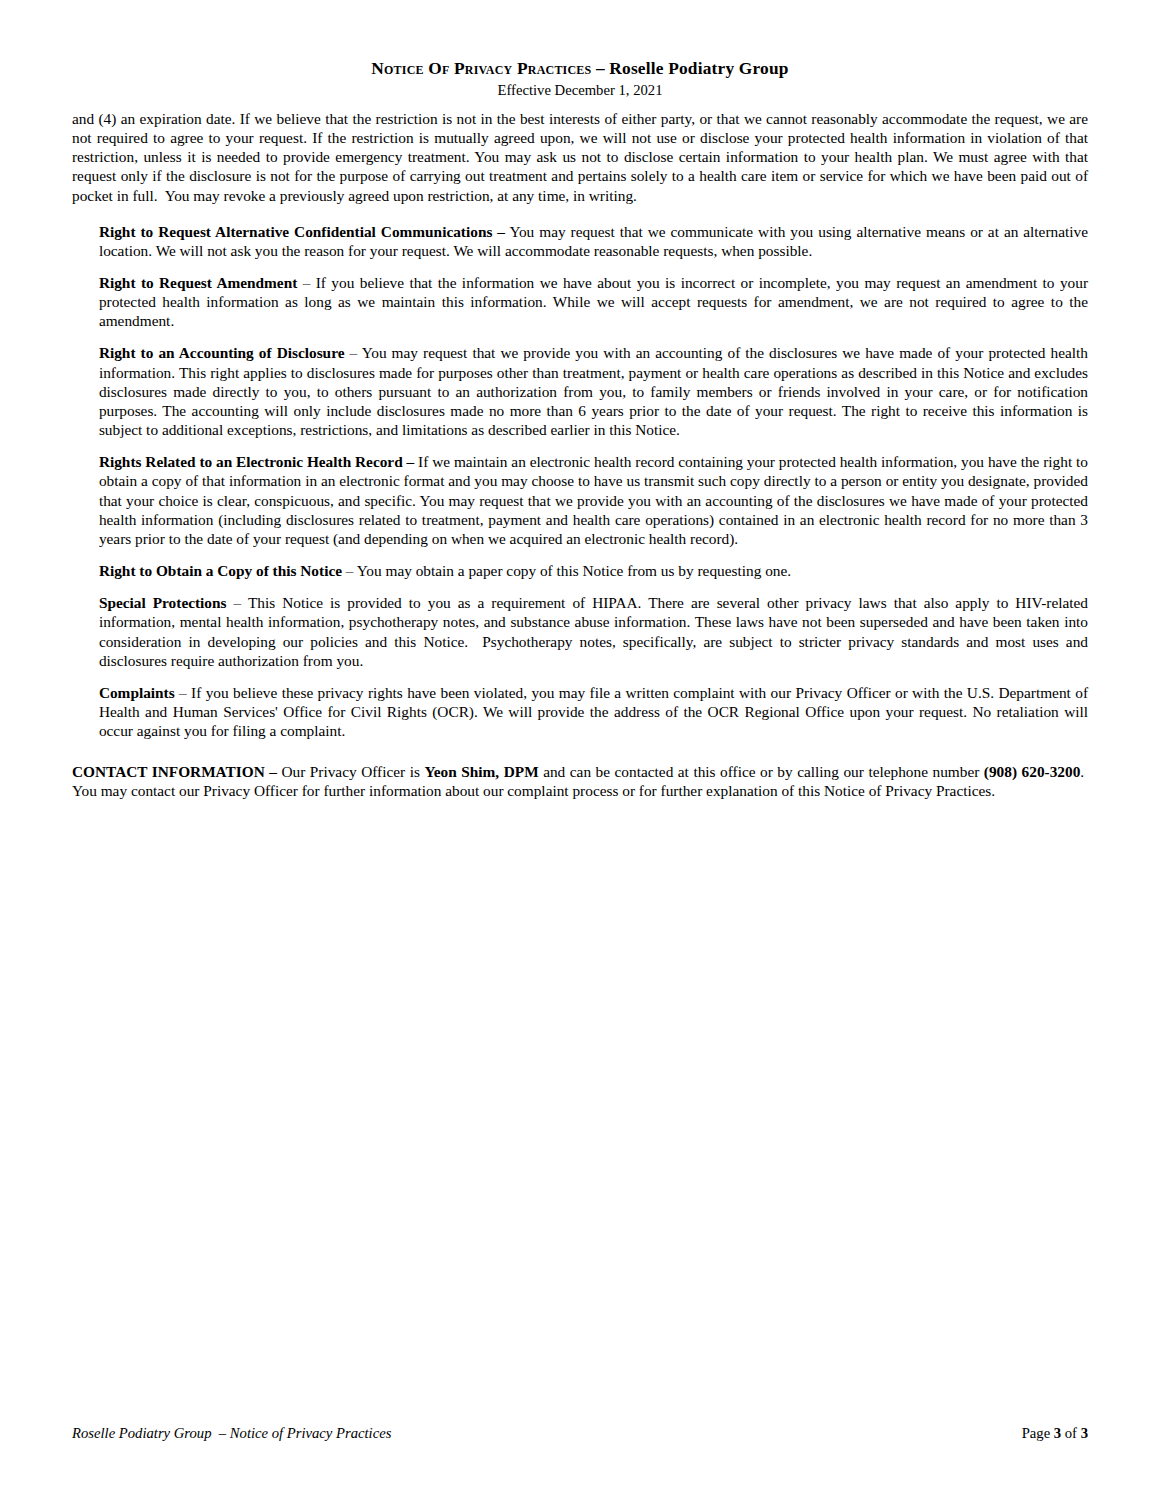Notice Of Privacy Practices – Roselle Podiatry Group
Effective December 1, 2021
and (4) an expiration date. If we believe that the restriction is not in the best interests of either party, or that we cannot reasonably accommodate the request, we are not required to agree to your request. If the restriction is mutually agreed upon, we will not use or disclose your protected health information in violation of that restriction, unless it is needed to provide emergency treatment. You may ask us not to disclose certain information to your health plan. We must agree with that request only if the disclosure is not for the purpose of carrying out treatment and pertains solely to a health care item or service for which we have been paid out of pocket in full. You may revoke a previously agreed upon restriction, at any time, in writing.
Right to Request Alternative Confidential Communications – You may request that we communicate with you using alternative means or at an alternative location. We will not ask you the reason for your request. We will accommodate reasonable requests, when possible.
Right to Request Amendment – If you believe that the information we have about you is incorrect or incomplete, you may request an amendment to your protected health information as long as we maintain this information. While we will accept requests for amendment, we are not required to agree to the amendment.
Right to an Accounting of Disclosure – You may request that we provide you with an accounting of the disclosures we have made of your protected health information. This right applies to disclosures made for purposes other than treatment, payment or health care operations as described in this Notice and excludes disclosures made directly to you, to others pursuant to an authorization from you, to family members or friends involved in your care, or for notification purposes. The accounting will only include disclosures made no more than 6 years prior to the date of your request. The right to receive this information is subject to additional exceptions, restrictions, and limitations as described earlier in this Notice.
Rights Related to an Electronic Health Record – If we maintain an electronic health record containing your protected health information, you have the right to obtain a copy of that information in an electronic format and you may choose to have us transmit such copy directly to a person or entity you designate, provided that your choice is clear, conspicuous, and specific. You may request that we provide you with an accounting of the disclosures we have made of your protected health information (including disclosures related to treatment, payment and health care operations) contained in an electronic health record for no more than 3 years prior to the date of your request (and depending on when we acquired an electronic health record).
Right to Obtain a Copy of this Notice – You may obtain a paper copy of this Notice from us by requesting one.
Special Protections – This Notice is provided to you as a requirement of HIPAA. There are several other privacy laws that also apply to HIV-related information, mental health information, psychotherapy notes, and substance abuse information. These laws have not been superseded and have been taken into consideration in developing our policies and this Notice. Psychotherapy notes, specifically, are subject to stricter privacy standards and most uses and disclosures require authorization from you.
Complaints – If you believe these privacy rights have been violated, you may file a written complaint with our Privacy Officer or with the U.S. Department of Health and Human Services' Office for Civil Rights (OCR). We will provide the address of the OCR Regional Office upon your request. No retaliation will occur against you for filing a complaint.
CONTACT INFORMATION – Our Privacy Officer is Yeon Shim, DPM and can be contacted at this office or by calling our telephone number (908) 620-3200. You may contact our Privacy Officer for further information about our complaint process or for further explanation of this Notice of Privacy Practices.
Roselle Podiatry Group – Notice of Privacy Practices
Page 3 of 3